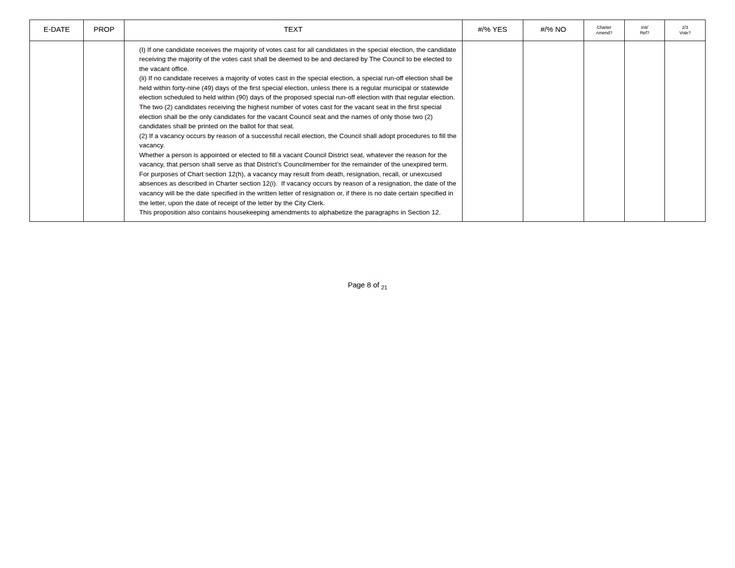| E-DATE | PROP | TEXT | #/% YES | #/% NO | Charter Amend? | Init/ Ref? | 2/3 Vote? |
| --- | --- | --- | --- | --- | --- | --- | --- |
| | | (I) If one candidate receives the majority of votes cast for all candidates in the special election, the candidate receiving the majority of the votes cast shall be deemed to be and declared by The Council to be elected to the vacant office. (ii) If no candidate receives a majority of votes cast in the special election, a special run-off election shall be held within forty-nine (49) days of the first special election, unless there is a regular municipal or statewide election scheduled to held within (90) days of the proposed special run-off election with that regular election. The two (2) candidates receiving the highest number of votes cast for the vacant seat in the first special election shall be the only candidates for the vacant Council seat and the names of only those two (2) candidates shall be printed on the ballot for that seat. (2) If a vacancy occurs by reason of a successful recall election, the Council shall adopt procedures to fill the vacancy. Whether a person is appointed or elected to fill a vacant Council District seat, whatever the reason for the vacancy, that person shall serve as that District’s Councilmember for the remainder of the unexpired term. For purposes of Chart section 12(h), a vacancy may result from death, resignation, recall, or unexcused absences as described in Charter section 12(i). If vacancy occurs by reason of a resignation, the date of the vacancy will be the date specified in the written letter of resignation or, if there is no date certain specified in the letter, upon the date of receipt of the letter by the City Clerk. This proposition also contains housekeeping amendments to alphabetize the paragraphs in Section 12. | | | | | |
Page 8 of 21